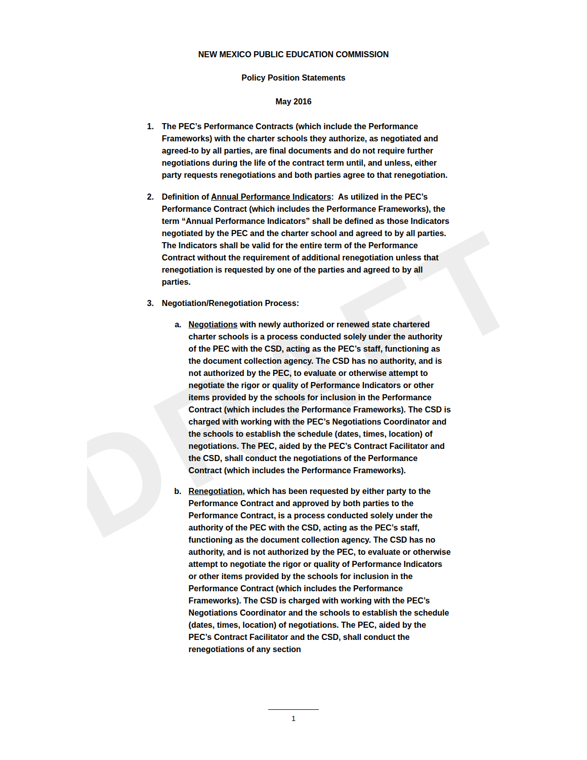DRAFT
NEW MEXICO PUBLIC EDUCATION COMMISSION
Policy Position Statements
May 2016
The PEC’s Performance Contracts (which include the Performance Frameworks) with the charter schools they authorize, as negotiated and agreed-to by all parties, are final documents and do not require further negotiations during the life of the contract term until, and unless, either party requests renegotiations and both parties agree to that renegotiation.
Definition of Annual Performance Indicators: As utilized in the PEC’s Performance Contract (which includes the Performance Frameworks), the term “Annual Performance Indicators” shall be defined as those Indicators negotiated by the PEC and the charter school and agreed to by all parties. The Indicators shall be valid for the entire term of the Performance Contract without the requirement of additional renegotiation unless that renegotiation is requested by one of the parties and agreed to by all parties.
Negotiation/Renegotiation Process:
Negotiations with newly authorized or renewed state chartered charter schools is a process conducted solely under the authority of the PEC with the CSD, acting as the PEC’s staff, functioning as the document collection agency. The CSD has no authority, and is not authorized by the PEC, to evaluate or otherwise attempt to negotiate the rigor or quality of Performance Indicators or other items provided by the schools for inclusion in the Performance Contract (which includes the Performance Frameworks). The CSD is charged with working with the PEC’s Negotiations Coordinator and the schools to establish the schedule (dates, times, location) of negotiations. The PEC, aided by the PEC’s Contract Facilitator and the CSD, shall conduct the negotiations of the Performance Contract (which includes the Performance Frameworks).
Renegotiation, which has been requested by either party to the Performance Contract and approved by both parties to the Performance Contract, is a process conducted solely under the authority of the PEC with the CSD, acting as the PEC’s staff, functioning as the document collection agency. The CSD has no authority, and is not authorized by the PEC, to evaluate or otherwise attempt to negotiate the rigor or quality of Performance Indicators or other items provided by the schools for inclusion in the Performance Contract (which includes the Performance Frameworks). The CSD is charged with working with the PEC’s Negotiations Coordinator and the schools to establish the schedule (dates, times, location) of negotiations. The PEC, aided by the PEC’s Contract Facilitator and the CSD, shall conduct the renegotiations of any section
1